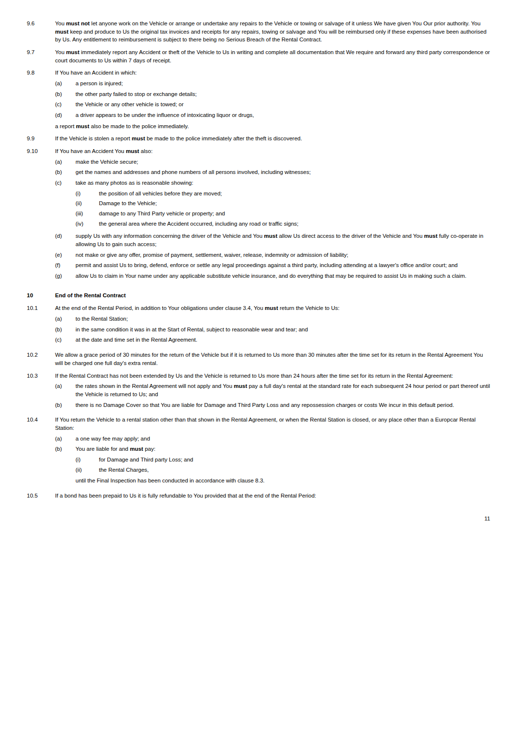9.6
You must not let anyone work on the Vehicle or arrange or undertake any repairs to the Vehicle or towing or salvage of it unless We have given You Our prior authority. You must keep and produce to Us the original tax invoices and receipts for any repairs, towing or salvage and You will be reimbursed only if these expenses have been authorised by Us. Any entitlement to reimbursement is subject to there being no Serious Breach of the Rental Contract.
9.7
You must immediately report any Accident or theft of the Vehicle to Us in writing and complete all documentation that We require and forward any third party correspondence or court documents to Us within 7 days of receipt.
9.8
If You have an Accident in which:
(a)
a person is injured;
(b)
the other party failed to stop or exchange details;
(c)
the Vehicle or any other vehicle is towed; or
(d)
a driver appears to be under the influence of intoxicating liquor or drugs,
a report must also be made to the police immediately.
9.9
If the Vehicle is stolen a report must be made to the police immediately after the theft is discovered.
9.10
If You have an Accident You must also:
(a)
make the Vehicle secure;
(b)
get the names and addresses and phone numbers of all persons involved, including witnesses;
(c)
take as many photos as is reasonable showing:
(i)
the position of all vehicles before they are moved;
(ii)
Damage to the Vehicle;
(iii)
damage to any Third Party vehicle or property; and
(iv)
the general area where the Accident occurred, including any road or traffic signs;
(d)
supply Us with any information concerning the driver of the Vehicle and You must allow Us direct access to the driver of the Vehicle and You must fully co-operate in allowing Us to gain such access;
(e)
not make or give any offer, promise of payment, settlement, waiver, release, indemnity or admission of liability;
(f)
permit and assist Us to bring, defend, enforce or settle any legal proceedings against a third party, including attending at a lawyer's office and/or court; and
(g)
allow Us to claim in Your name under any applicable substitute vehicle insurance, and do everything that may be required to assist Us in making such a claim.
10 End of the Rental Contract
10.1
At the end of the Rental Period, in addition to Your obligations under clause 3.4, You must return the Vehicle to Us:
(a)
to the Rental Station;
(b)
in the same condition it was in at the Start of Rental, subject to reasonable wear and tear; and
(c)
at the date and time set in the Rental Agreement.
10.2
We allow a grace period of 30 minutes for the return of the Vehicle but if it is returned to Us more than 30 minutes after the time set for its return in the Rental Agreement You will be charged one full day's extra rental.
10.3
If the Rental Contract has not been extended by Us and the Vehicle is returned to Us more than 24 hours after the time set for its return in the Rental Agreement:
(a)
the rates shown in the Rental Agreement will not apply and You must pay a full day's rental at the standard rate for each subsequent 24 hour period or part thereof until the Vehicle is returned to Us; and
(b)
there is no Damage Cover so that You are liable for Damage and Third Party Loss and any repossession charges or costs We incur in this default period.
10.4
If You return the Vehicle to a rental station other than that shown in the Rental Agreement, or when the Rental Station is closed, or any place other than a Europcar Rental Station:
(a)
a one way fee may apply; and
(b)
You are liable for and must pay:
(i)
for Damage and Third party Loss; and
(ii)
the Rental Charges,
until the Final Inspection has been conducted in accordance with clause 8.3.
10.5
If a bond has been prepaid to Us it is fully refundable to You provided that at the end of the Rental Period:
11